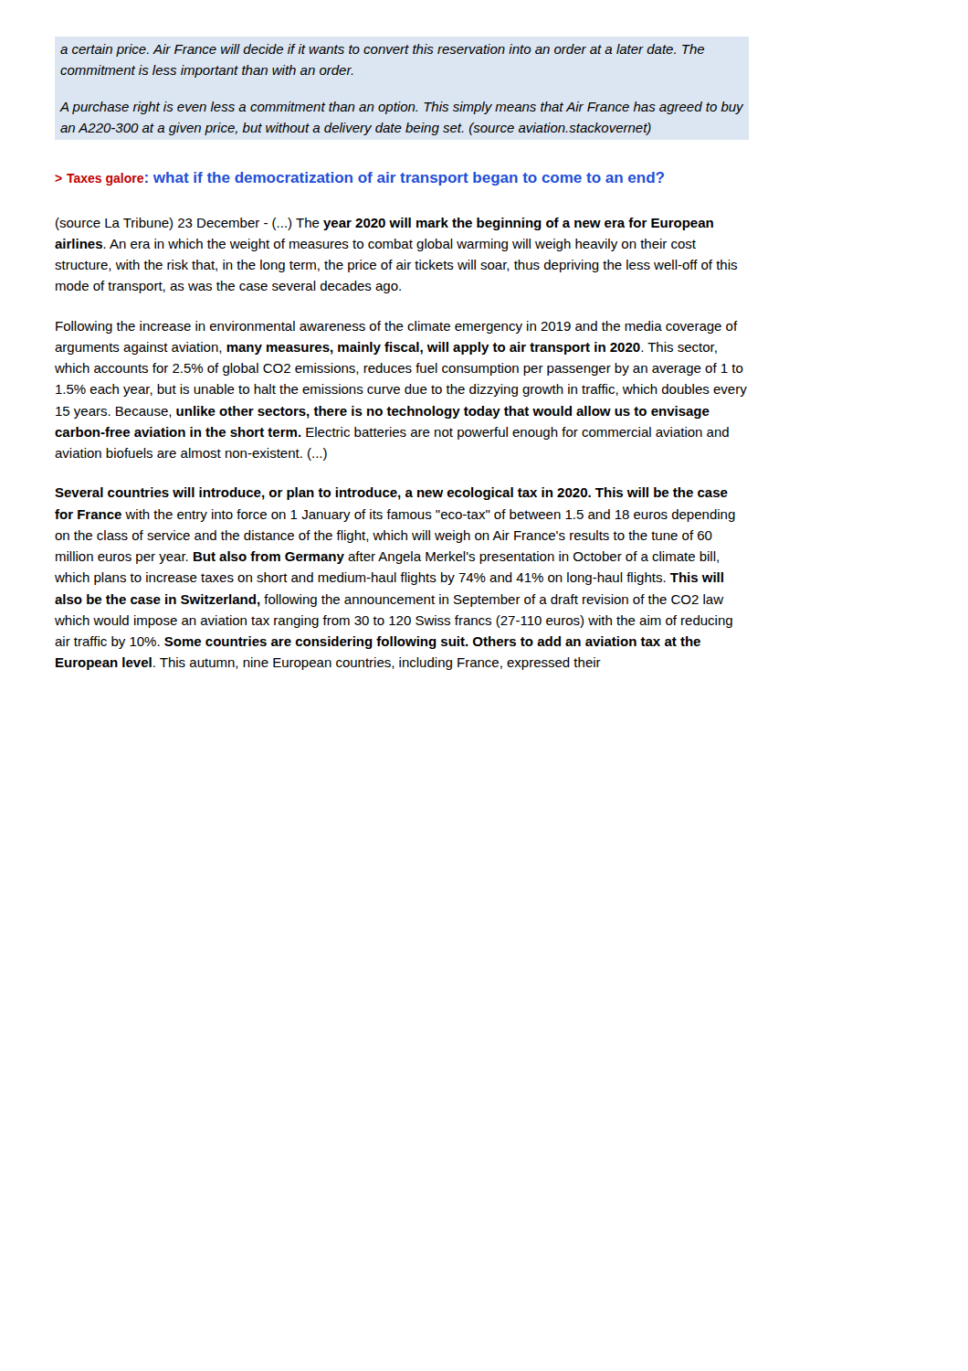a certain price. Air France will decide if it wants to convert this reservation into an order at a later date. The commitment is less important than with an order.
A purchase right is even less a commitment than an option. This simply means that Air France has agreed to buy an A220-300 at a given price, but without a delivery date being set. (source aviation.stackovernet)
> Taxes galore: what if the democratization of air transport began to come to an end?
(source La Tribune) 23 December - (...) The year 2020 will mark the beginning of a new era for European airlines. An era in which the weight of measures to combat global warming will weigh heavily on their cost structure, with the risk that, in the long term, the price of air tickets will soar, thus depriving the less well-off of this mode of transport, as was the case several decades ago.
Following the increase in environmental awareness of the climate emergency in 2019 and the media coverage of arguments against aviation, many measures, mainly fiscal, will apply to air transport in 2020. This sector, which accounts for 2.5% of global CO2 emissions, reduces fuel consumption per passenger by an average of 1 to 1.5% each year, but is unable to halt the emissions curve due to the dizzying growth in traffic, which doubles every 15 years. Because, unlike other sectors, there is no technology today that would allow us to envisage carbon-free aviation in the short term. Electric batteries are not powerful enough for commercial aviation and aviation biofuels are almost non-existent. (...)
Several countries will introduce, or plan to introduce, a new ecological tax in 2020. This will be the case for France with the entry into force on 1 January of its famous "eco-tax" of between 1.5 and 18 euros depending on the class of service and the distance of the flight, which will weigh on Air France's results to the tune of 60 million euros per year. But also from Germany after Angela Merkel's presentation in October of a climate bill, which plans to increase taxes on short and medium-haul flights by 74% and 41% on long-haul flights. This will also be the case in Switzerland, following the announcement in September of a draft revision of the CO2 law which would impose an aviation tax ranging from 30 to 120 Swiss francs (27-110 euros) with the aim of reducing air traffic by 10%. Some countries are considering following suit. Others to add an aviation tax at the European level. This autumn, nine European countries, including France, expressed their